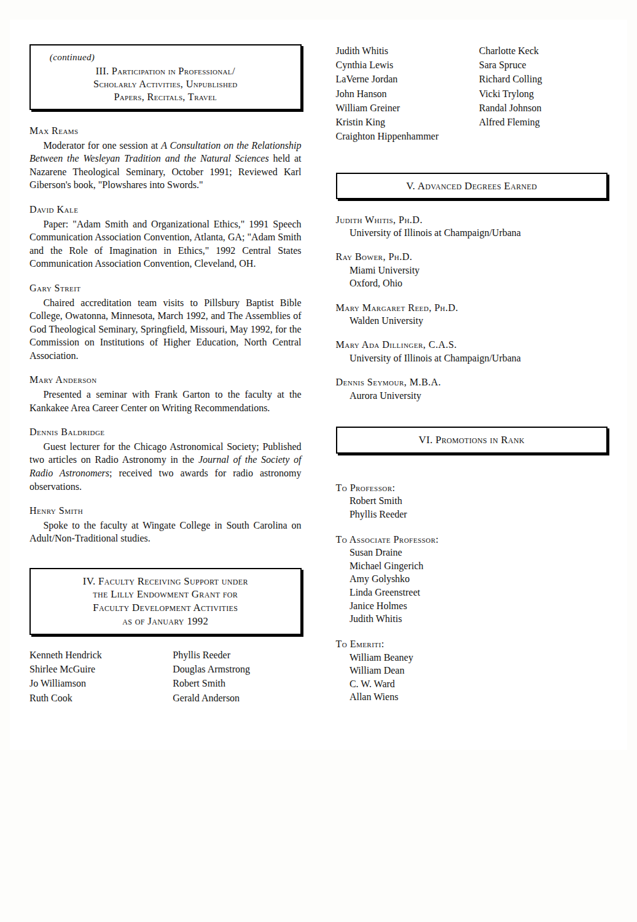(continued)
III. Participation in Professional/
Scholarly Activities, Unpublished
Papers, Recitals, Travel
Max Reams
Moderator for one session at A Consultation on the Relationship Between the Wesleyan Tradition and the Natural Sciences held at Nazarene Theological Seminary, October 1991; Reviewed Karl Giberson's book, "Plowshares into Swords."
David Kale
Paper: "Adam Smith and Organizational Ethics," 1991 Speech Communication Association Convention, Atlanta, GA; "Adam Smith and the Role of Imagination in Ethics," 1992 Central States Communication Association Convention, Cleveland, OH.
Gary Streit
Chaired accreditation team visits to Pillsbury Baptist Bible College, Owatonna, Minnesota, March 1992, and The Assemblies of God Theological Seminary, Springfield, Missouri, May 1992, for the Commission on Institutions of Higher Education, North Central Association.
Mary Anderson
Presented a seminar with Frank Garton to the faculty at the Kankakee Area Career Center on Writing Recommendations.
Dennis Baldridge
Guest lecturer for the Chicago Astronomical Society; Published two articles on Radio Astronomy in the Journal of the Society of Radio Astronomers; received two awards for radio astronomy observations.
Henry Smith
Spoke to the faculty at Wingate College in South Carolina on Adult/Non-Traditional studies.
IV. Faculty Receiving Support under
the Lilly Endowment Grant for
Faculty Development Activities
as of January 1992
Kenneth Hendrick Phyllis Reeder Shirlee McGuire Douglas Armstrong Jo Williamson Robert Smith Ruth Cook Gerald Anderson
Judith Whitis Charlotte Keck Cynthia Lewis Sara Spruce LaVerne Jordan Richard Colling John Hanson Vicki Trylong William Greiner Randal Johnson Kristin King Alfred Fleming Craighton Hippenhammer
V. Advanced Degrees Earned
Judith Whitis, Ph.D. University of Illinois at Champaign/Urbana
Ray Bower, Ph.D. Miami University
Oxford, Ohio
Mary Margaret Reed, Ph.D. Walden University
Mary Ada Dillinger, C.A.S. University of Illinois at Champaign/Urbana
Dennis Seymour, M.B.A. Aurora University
VI. Promotions in Rank
To Professor:
Robert Smith
Phyllis Reeder
To Associate Professor:
Susan Draine
Michael Gingerich
Amy Golyshko
Linda Greenstreet
Janice Holmes
Judith Whitis
To Emeriti:
William Beaney
William Dean
C. W. Ward
Allan Wiens